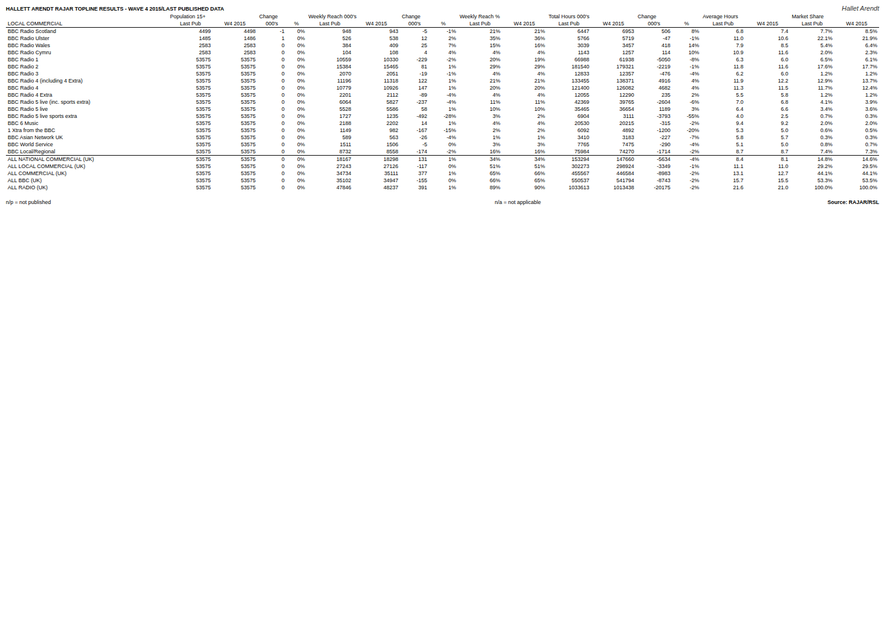HALLETT ARENDT RAJAR TOPLINE RESULTS - WAVE 4 2015/LAST PUBLISHED DATA
Hallet Arendt
| | Population 15+ | Change | Weekly Reach 000's | Change | Weekly Reach % | Total Hours 000's | Change | Average Hours | Market Share |
| --- | --- | --- | --- | --- | --- | --- | --- | --- | --- |
| LOCAL COMMERCIAL | Last Pub | W4 2015 | 000's | % | Last Pub | W4 2015 | 000's | % | Last Pub | W4 2015 | Last Pub | W4 2015 | 000's | % | Last Pub | W4 2015 | Last Pub | W4 2015 |
| BBC Radio Scotland | 4499 | 4498 | -1 | 0% | 948 | 943 | -5 | -1% | 21% | 21% | 6447 | 6953 | 506 | 8% | 6.8 | 7.4 | 7.7% | 8.5% |
| BBC Radio Ulster | 1485 | 1486 | 1 | 0% | 526 | 538 | 12 | 2% | 35% | 36% | 5766 | 5719 | -47 | -1% | 11.0 | 10.6 | 22.1% | 21.9% |
| BBC Radio Wales | 2583 | 2583 | 0 | 0% | 384 | 409 | 25 | 7% | 15% | 16% | 3039 | 3457 | 418 | 14% | 7.9 | 8.5 | 5.4% | 6.4% |
| BBC Radio Cymru | 2583 | 2583 | 0 | 0% | 104 | 108 | 4 | 4% | 4% | 4% | 1143 | 1257 | 114 | 10% | 10.9 | 11.6 | 2.0% | 2.3% |
| BBC Radio 1 | 53575 | 53575 | 0 | 0% | 10559 | 10330 | -229 | -2% | 20% | 19% | 66988 | 61938 | -5050 | -8% | 6.3 | 6.0 | 6.5% | 6.1% |
| BBC Radio 2 | 53575 | 53575 | 0 | 0% | 15384 | 15465 | 81 | 1% | 29% | 29% | 181540 | 179321 | -2219 | -1% | 11.8 | 11.6 | 17.6% | 17.7% |
| BBC Radio 3 | 53575 | 53575 | 0 | 0% | 2070 | 2051 | -19 | -1% | 4% | 4% | 12833 | 12357 | -476 | -4% | 6.2 | 6.0 | 1.2% | 1.2% |
| BBC Radio 4 (including 4 Extra) | 53575 | 53575 | 0 | 0% | 11196 | 11318 | 122 | 1% | 21% | 21% | 133455 | 138371 | 4916 | 4% | 11.9 | 12.2 | 12.9% | 13.7% |
| BBC Radio 4 | 53575 | 53575 | 0 | 0% | 10779 | 10926 | 147 | 1% | 20% | 20% | 121400 | 126082 | 4682 | 4% | 11.3 | 11.5 | 11.7% | 12.4% |
| BBC Radio 4 Extra | 53575 | 53575 | 0 | 0% | 2201 | 2112 | -89 | -4% | 4% | 4% | 12055 | 12290 | 235 | 2% | 5.5 | 5.8 | 1.2% | 1.2% |
| BBC Radio 5 live (inc. sports extra) | 53575 | 53575 | 0 | 0% | 6064 | 5827 | -237 | -4% | 11% | 11% | 42369 | 39765 | -2604 | -6% | 7.0 | 6.8 | 4.1% | 3.9% |
| BBC Radio 5 live | 53575 | 53575 | 0 | 0% | 5528 | 5586 | 58 | 1% | 10% | 10% | 35465 | 36654 | 1189 | 3% | 6.4 | 6.6 | 3.4% | 3.6% |
| BBC Radio 5 live sports extra | 53575 | 53575 | 0 | 0% | 1727 | 1235 | -492 | -28% | 3% | 2% | 6904 | 3111 | -3793 | -55% | 4.0 | 2.5 | 0.7% | 0.3% |
| BBC 6 Music | 53575 | 53575 | 0 | 0% | 2188 | 2202 | 14 | 1% | 4% | 4% | 20530 | 20215 | -315 | -2% | 9.4 | 9.2 | 2.0% | 2.0% |
| 1 Xtra from the BBC | 53575 | 53575 | 0 | 0% | 1149 | 982 | -167 | -15% | 2% | 2% | 6092 | 4892 | -1200 | -20% | 5.3 | 5.0 | 0.6% | 0.5% |
| BBC Asian Network UK | 53575 | 53575 | 0 | 0% | 589 | 563 | -26 | -4% | 1% | 1% | 3410 | 3183 | -227 | -7% | 5.8 | 5.7 | 0.3% | 0.3% |
| BBC World Service | 53575 | 53575 | 0 | 0% | 1511 | 1506 | -5 | 0% | 3% | 3% | 7765 | 7475 | -290 | -4% | 5.1 | 5.0 | 0.8% | 0.7% |
| BBC Local/Regional | 53575 | 53575 | 0 | 0% | 8732 | 8558 | -174 | -2% | 16% | 16% | 75984 | 74270 | -1714 | -2% | 8.7 | 8.7 | 7.4% | 7.3% |
| ALL NATIONAL COMMERCIAL (UK) | 53575 | 53575 | 0 | 0% | 18167 | 18298 | 131 | 1% | 34% | 34% | 153294 | 147660 | -5634 | -4% | 8.4 | 8.1 | 14.8% | 14.6% |
| ALL LOCAL COMMERCIAL (UK) | 53575 | 53575 | 0 | 0% | 27243 | 27126 | -117 | 0% | 51% | 51% | 302273 | 298924 | -3349 | -1% | 11.1 | 11.0 | 29.2% | 29.5% |
| ALL COMMERCIAL (UK) | 53575 | 53575 | 0 | 0% | 34734 | 35111 | 377 | 1% | 65% | 66% | 455567 | 446584 | -8983 | -2% | 13.1 | 12.7 | 44.1% | 44.1% |
| ALL BBC (UK) | 53575 | 53575 | 0 | 0% | 35102 | 34947 | -155 | 0% | 66% | 65% | 550537 | 541794 | -8743 | -2% | 15.7 | 15.5 | 53.3% | 53.5% |
| ALL RADIO (UK) | 53575 | 53575 | 0 | 0% | 47846 | 48237 | 391 | 1% | 89% | 90% | 1033613 | 1013438 | -20175 | -2% | 21.6 | 21.0 | 100.0% | 100.0% |
n/p = not published
n/a = not applicable
Source: RAJAR/RSL